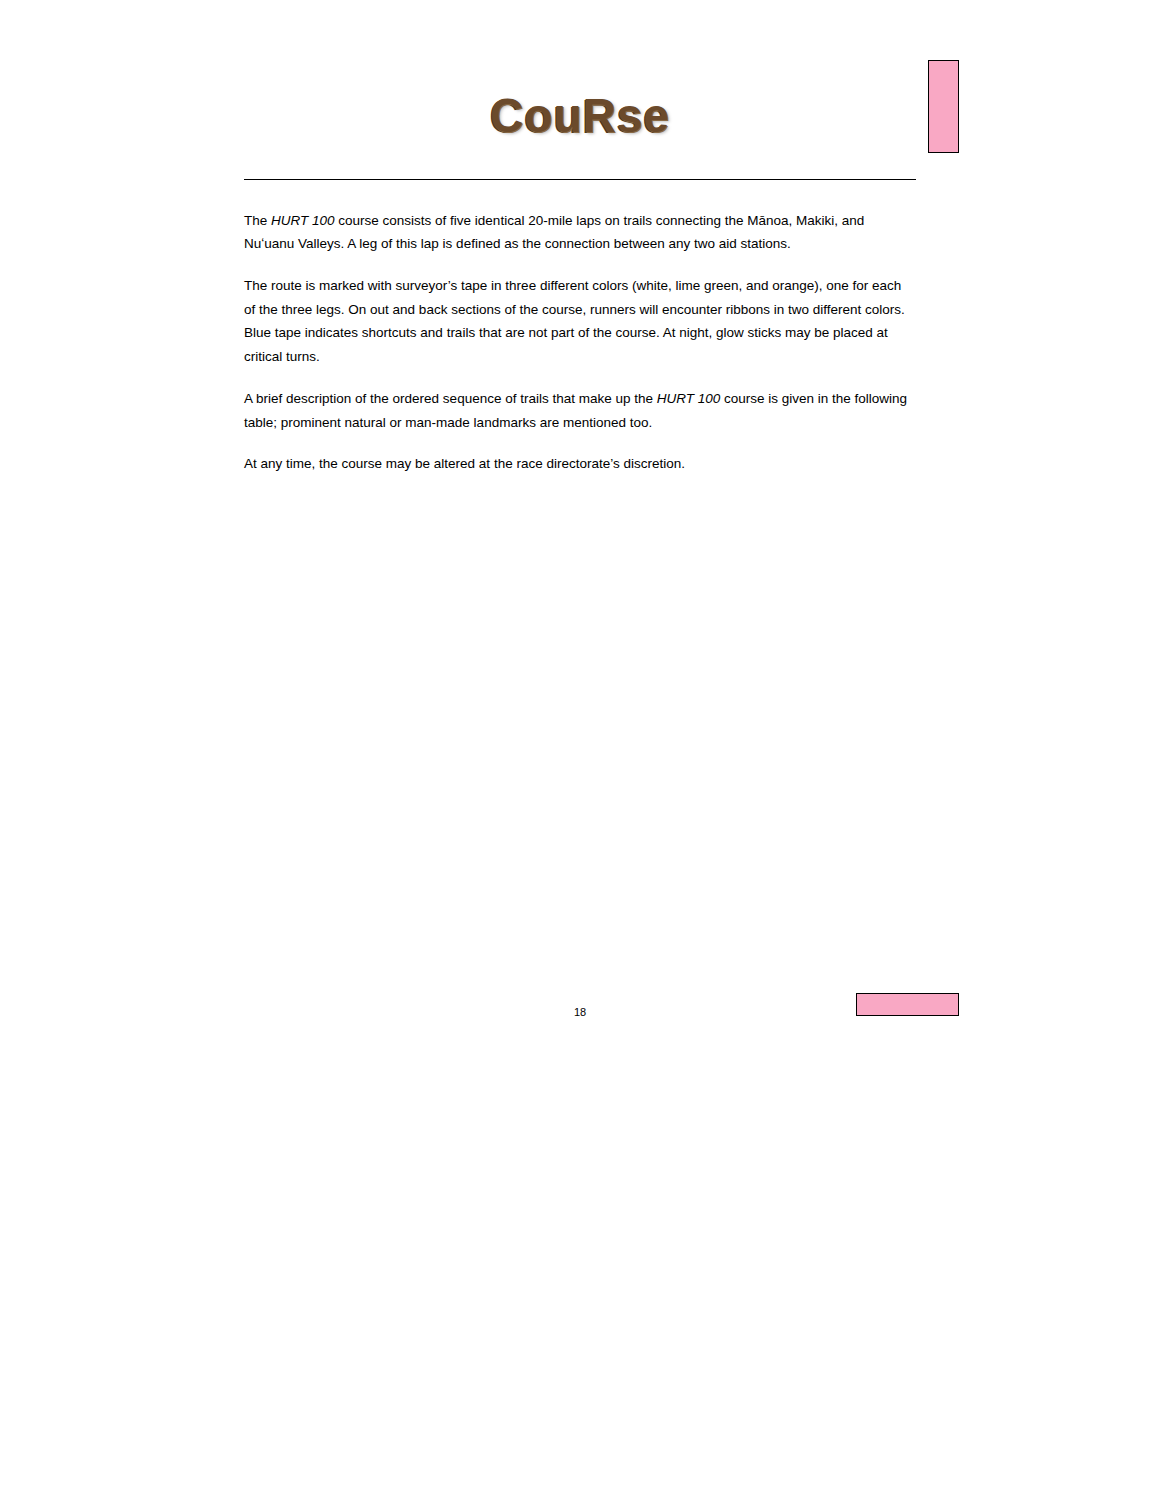CouRse
The HURT 100 course consists of five identical 20-mile laps on trails connecting the Mānoa, Makiki, and Nuʻuanu Valleys. A leg of this lap is defined as the connection between any two aid stations.
The route is marked with surveyor’s tape in three different colors (white, lime green, and orange), one for each of the three legs. On out and back sections of the course, runners will encounter ribbons in two different colors. Blue tape indicates shortcuts and trails that are not part of the course. At night, glow sticks may be placed at critical turns.
A brief description of the ordered sequence of trails that make up the HURT 100 course is given in the following table; prominent natural or man-made landmarks are mentioned too.
At any time, the course may be altered at the race directorate’s discretion.
18